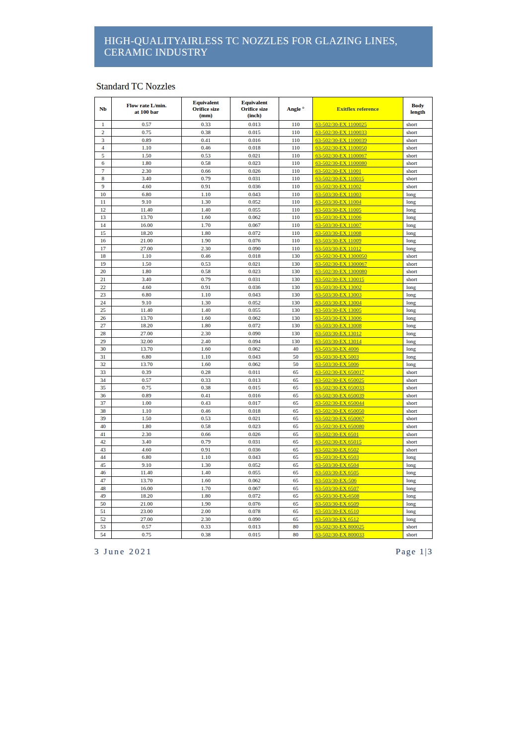HIGH-QUALITYAIRLESS TC NOZZLES FOR GLAZING LINES, CERAMIC INDUSTRY
Standard TC Nozzles
| Nb | Flow rate L/min. at 100 bar | Equivalent Orifice size (mm) | Equivalent Orifice size (inch) | Angle ° | Exitflex reference | Body length |
| --- | --- | --- | --- | --- | --- | --- |
| 1 | 0.57 | 0.33 | 0.013 | 110 | 63-502/30-EX 1100025 | short |
| 2 | 0.75 | 0.38 | 0.015 | 110 | 63-502/30-EX 1100033 | short |
| 3 | 0.89 | 0.41 | 0.016 | 110 | 63-502/30-EX 1100039 | short |
| 4 | 1.10 | 0.46 | 0.018 | 110 | 63-502/30-EX 1100050 | short |
| 5 | 1.50 | 0.53 | 0.021 | 110 | 63-502/30-EX 1100067 | short |
| 6 | 1.80 | 0.58 | 0.023 | 110 | 63-502/30-EX 1100080 | short |
| 7 | 2.30 | 0.66 | 0.026 | 110 | 63-502/30-EX 11001 | short |
| 8 | 3.40 | 0.79 | 0.031 | 110 | 63-502/30-EX 110015 | short |
| 9 | 4.60 | 0.91 | 0.036 | 110 | 63-502/30-EX 11002 | short |
| 10 | 6.80 | 1.10 | 0.043 | 110 | 63-503/30-EX 11003 | long |
| 11 | 9.10 | 1.30 | 0.052 | 110 | 63-503/30-EX 11004 | long |
| 12 | 11.40 | 1.40 | 0.055 | 110 | 63-503/30-EX 11005 | long |
| 13 | 13.70 | 1.60 | 0.062 | 110 | 63-503/30-EX 11006 | long |
| 14 | 16.00 | 1.70 | 0.067 | 110 | 63-503/30-EX 11007 | long |
| 15 | 18.20 | 1.80 | 0.072 | 110 | 63-503/30-EX 11008 | long |
| 16 | 21.00 | 1.90 | 0.076 | 110 | 63-503/30-EX 11009 | long |
| 17 | 27.00 | 2.30 | 0.090 | 110 | 63-503/30-EX 11012 | long |
| 18 | 1.10 | 0.46 | 0.018 | 130 | 63-502/30-EX 1300050 | short |
| 19 | 1.50 | 0.53 | 0.021 | 130 | 63-502/30-EX 1300067 | short |
| 20 | 1.80 | 0.58 | 0.023 | 130 | 63-502/30-EX 1300080 | short |
| 21 | 3.40 | 0.79 | 0.031 | 130 | 63-502/30-EX 130015 | short |
| 22 | 4.60 | 0.91 | 0.036 | 130 | 63-503/30-EX 13002 | long |
| 23 | 6.80 | 1.10 | 0.043 | 130 | 63-503/30-EX 13003 | long |
| 24 | 9.10 | 1.30 | 0.052 | 130 | 63-503/30-EX 13004 | long |
| 25 | 11.40 | 1.40 | 0.055 | 130 | 63-503/30-EX 13005 | long |
| 26 | 13.70 | 1.60 | 0.062 | 130 | 63-503/30-EX 13006 | long |
| 27 | 18.20 | 1.80 | 0.072 | 130 | 63-503/30-EX 13008 | long |
| 28 | 27.00 | 2.30 | 0.090 | 130 | 63-503/30-EX 13012 | long |
| 29 | 32.00 | 2.40 | 0.094 | 130 | 63-503/30-EX 13014 | long |
| 30 | 13.70 | 1.60 | 0.062 | 40 | 63-503/30-EX 4006 | long |
| 31 | 6.80 | 1.10 | 0.043 | 50 | 63-503/30-EX 5003 | long |
| 32 | 13.70 | 1.60 | 0.062 | 50 | 63-503/30-EX 5006 | long |
| 33 | 0.39 | 0.28 | 0.011 | 65 | 63-502/30-EX 650017 | short |
| 34 | 0.57 | 0.33 | 0.013 | 65 | 63-502/30-EX 650025 | short |
| 35 | 0.75 | 0.38 | 0.015 | 65 | 63-502/30-EX 650033 | short |
| 36 | 0.89 | 0.41 | 0.016 | 65 | 63-502/30-EX 650039 | short |
| 37 | 1.00 | 0.43 | 0.017 | 65 | 63-502/30-EX 650044 | short |
| 38 | 1.10 | 0.46 | 0.018 | 65 | 63-502/30-EX 650050 | short |
| 39 | 1.50 | 0.53 | 0.021 | 65 | 63-502/30-EX 650067 | short |
| 40 | 1.80 | 0.58 | 0.023 | 65 | 63-502/30-EX 650080 | short |
| 41 | 2.30 | 0.66 | 0.026 | 65 | 63-502/30-EX 6501 | short |
| 42 | 3.40 | 0.79 | 0.031 | 65 | 63-502/30-EX 65015 | short |
| 43 | 4.60 | 0.91 | 0.036 | 65 | 63-502/30-EX 6502 | short |
| 44 | 6.80 | 1.10 | 0.043 | 65 | 63-503/30-EX 6503 | long |
| 45 | 9.10 | 1.30 | 0.052 | 65 | 63-503/30-EX 6504 | long |
| 46 | 11.40 | 1.40 | 0.055 | 65 | 63-503/30-EX 6505 | long |
| 47 | 13.70 | 1.60 | 0.062 | 65 | 63-503/30-EX-506 | long |
| 48 | 16.00 | 1.70 | 0.067 | 65 | 63-503/30-EX 6507 | long |
| 49 | 18.20 | 1.80 | 0.072 | 65 | 63-503/30-EX-6508 | long |
| 50 | 21.00 | 1.90 | 0.076 | 65 | 63-503/30-EX 6509 | long |
| 51 | 23.00 | 2.00 | 0.078 | 65 | 63-503/30-EX 6510 | long |
| 52 | 27.00 | 2.30 | 0.090 | 65 | 63-503/30-EX 6512 | long |
| 53 | 0.57 | 0.33 | 0.013 | 80 | 63-502/30-EX 800025 | short |
| 54 | 0.75 | 0.38 | 0.015 | 80 | 63-502/30-EX 800033 | short |
3 June 2021 Page 1|3